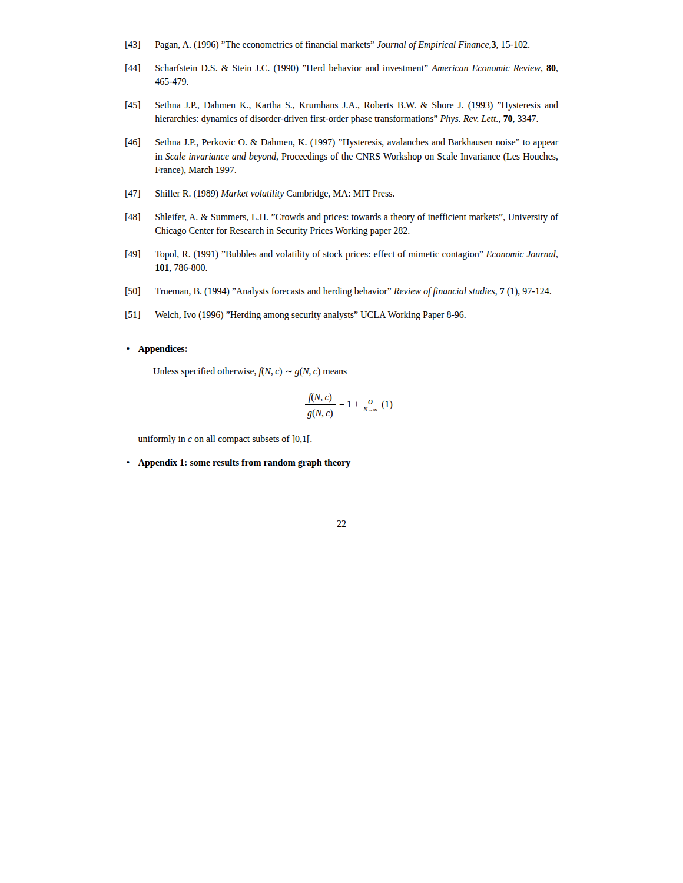[43] Pagan, A. (1996) ”The econometrics of financial markets” Journal of Empirical Finance,3, 15-102.
[44] Scharfstein D.S. & Stein J.C. (1990) ”Herd behavior and investment” American Economic Review, 80, 465-479.
[45] Sethna J.P., Dahmen K., Kartha S., Krumhans J.A., Roberts B.W. & Shore J. (1993) ”Hysteresis and hierarchies: dynamics of disorder-driven first-order phase transformations” Phys. Rev. Lett., 70, 3347.
[46] Sethna J.P., Perkovic O. & Dahmen, K. (1997) ”Hysteresis, avalanches and Barkhausen noise” to appear in Scale invariance and beyond, Proceedings of the CNRS Workshop on Scale Invariance (Les Houches, France), March 1997.
[47] Shiller R. (1989) Market volatility Cambridge, MA: MIT Press.
[48] Shleifer, A. & Summers, L.H. ”Crowds and prices: towards a theory of inefficient markets”, University of Chicago Center for Research in Security Prices Working paper 282.
[49] Topol, R. (1991) ”Bubbles and volatility of stock prices: effect of mimetic contagion” Economic Journal, 101, 786-800.
[50] Trueman, B. (1994) ”Analysts forecasts and herding behavior” Review of financial studies, 7 (1), 97-124.
[51] Welch, Ivo (1996) ”Herding among security analysts” UCLA Working Paper 8-96.
Appendices:
Unless specified otherwise, f(N, c) ∼ g(N, c) means
f(N, c) g(N, c) = 1 + o N→∞ (1)
uniformly in c on all compact subsets of ]0,1[.
Appendix 1: some results from random graph theory
22